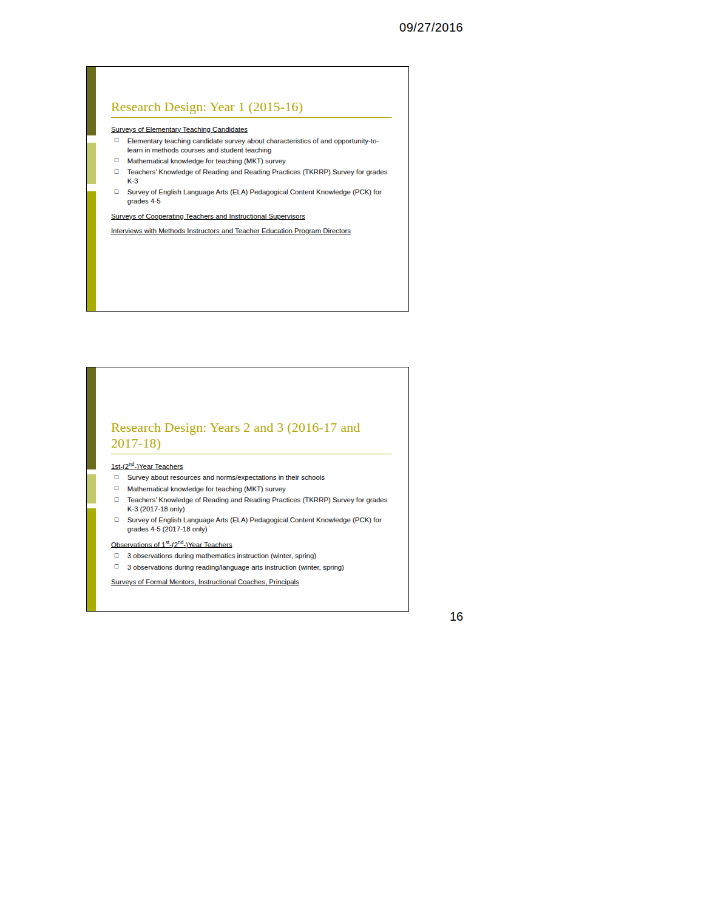09/27/2016
Research Design: Year 1 (2015-16)
Surveys of Elementary Teaching Candidates
Elementary teaching candidate survey about characteristics of and opportunity-to-learn in methods courses and student teaching
Mathematical knowledge for teaching (MKT) survey
Teachers’ Knowledge of Reading and Reading Practices (TKRRP) Survey for grades K-3
Survey of English Language Arts (ELA) Pedagogical Content Knowledge (PCK) for grades 4-5
Surveys of Cooperating Teachers and Instructional Supervisors
Interviews with Methods Instructors and Teacher Education Program Directors
Research Design: Years 2 and 3 (2016-17 and 2017-18)
1st-(2nd-)Year Teachers
Survey about resources and norms/expectations in their schools
Mathematical knowledge for teaching (MKT) survey
Teachers’ Knowledge of Reading and Reading Practices (TKRRP) Survey for grades K-3 (2017-18 only)
Survey of English Language Arts (ELA) Pedagogical Content Knowledge (PCK) for grades 4-5 (2017-18 only)
Observations of 1st-(2nd-)Year Teachers
3 observations during mathematics instruction (winter, spring)
3 observations during reading/language arts instruction (winter, spring)
Surveys of Formal Mentors, Instructional Coaches, Principals
16